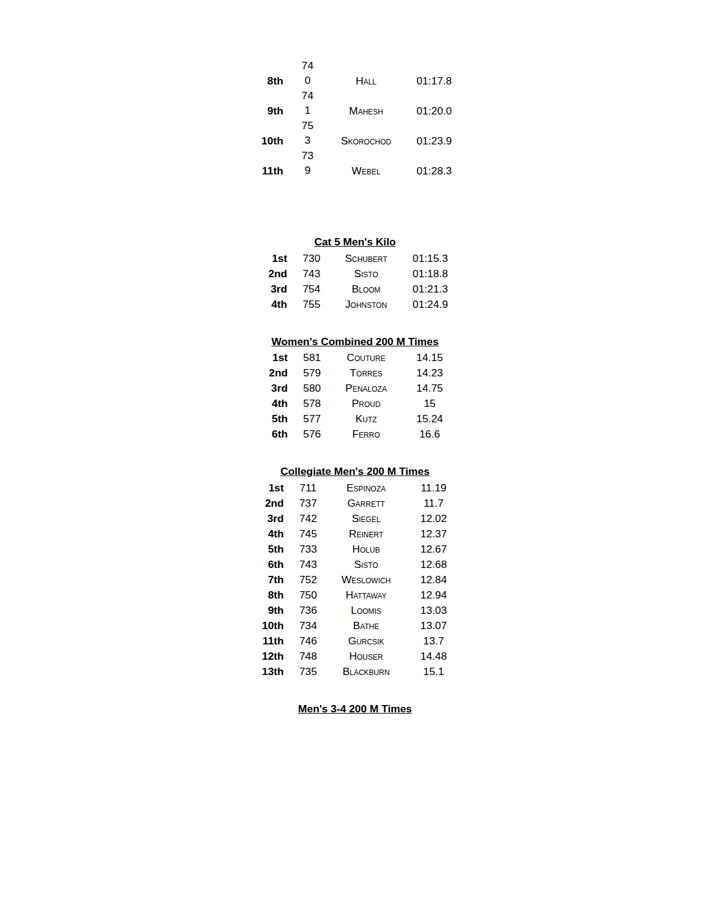| | 74 | | |
| 8th | 0 | Hall | 01:17.8 |
| | 74 | | |
| 9th | 1 | Mahesh | 01:20.0 |
| | 75 | | |
| 10th | 3 | Skorochod | 01:23.9 |
| | 73 | | |
| 11th | 9 | Webel | 01:28.3 |
Cat 5 Men's Kilo
| 1st | 730 | Schubert | 01:15.3 |
| 2nd | 743 | Sisto | 01:18.8 |
| 3rd | 754 | Bloom | 01:21.3 |
| 4th | 755 | Johnston | 01:24.9 |
Women's Combined 200 M Times
| 1st | 581 | Couture | 14.15 |
| 2nd | 579 | Torres | 14.23 |
| 3rd | 580 | Penaloza | 14.75 |
| 4th | 578 | Proud | 15 |
| 5th | 577 | Kutz | 15.24 |
| 6th | 576 | Ferro | 16.6 |
Collegiate Men's 200 M Times
| 1st | 711 | Espinoza | 11.19 |
| 2nd | 737 | Garrett | 11.7 |
| 3rd | 742 | Siegel | 12.02 |
| 4th | 745 | Reinert | 12.37 |
| 5th | 733 | Holub | 12.67 |
| 6th | 743 | Sisto | 12.68 |
| 7th | 752 | Weslowich | 12.84 |
| 8th | 750 | Hattaway | 12.94 |
| 9th | 736 | Loomis | 13.03 |
| 10th | 734 | Bathe | 13.07 |
| 11th | 746 | Gurcsik | 13.7 |
| 12th | 748 | Houser | 14.48 |
| 13th | 735 | Blackburn | 15.1 |
Men's 3-4 200 M Times